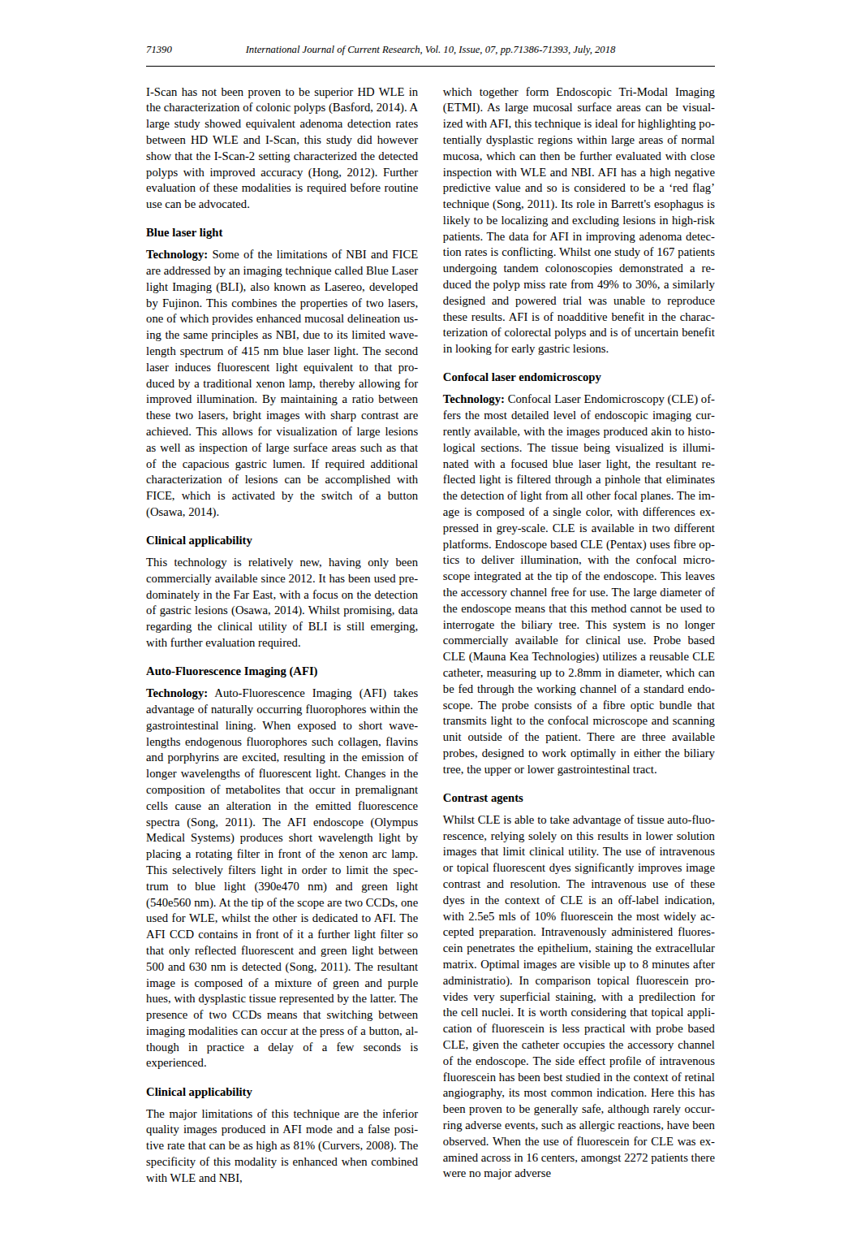71390
International Journal of Current Research, Vol. 10, Issue, 07, pp.71386-71393, July, 2018
I-Scan has not been proven to be superior HD WLE in the characterization of colonic polyps (Basford, 2014). A large study showed equivalent adenoma detection rates between HD WLE and I-Scan, this study did however show that the I-Scan-2 setting characterized the detected polyps with improved accuracy (Hong, 2012). Further evaluation of these modalities is required before routine use can be advocated.
Blue laser light
Technology: Some of the limitations of NBI and FICE are addressed by an imaging technique called Blue Laser light Imaging (BLI), also known as Lasereo, developed by Fujinon. This combines the properties of two lasers, one of which provides enhanced mucosal delineation using the same principles as NBI, due to its limited wavelength spectrum of 415 nm blue laser light. The second laser induces fluorescent light equivalent to that produced by a traditional xenon lamp, thereby allowing for improved illumination. By maintaining a ratio between these two lasers, bright images with sharp contrast are achieved. This allows for visualization of large lesions as well as inspection of large surface areas such as that of the capacious gastric lumen. If required additional characterization of lesions can be accomplished with FICE, which is activated by the switch of a button (Osawa, 2014).
Clinical applicability
This technology is relatively new, having only been commercially available since 2012. It has been used predominately in the Far East, with a focus on the detection of gastric lesions (Osawa, 2014). Whilst promising, data regarding the clinical utility of BLI is still emerging, with further evaluation required.
Auto-Fluorescence Imaging (AFI)
Technology: Auto-Fluorescence Imaging (AFI) takes advantage of naturally occurring fluorophores within the gastrointestinal lining. When exposed to short wavelengths endogenous fluorophores such collagen, flavins and porphyrins are excited, resulting in the emission of longer wavelengths of fluorescent light. Changes in the composition of metabolites that occur in premalignant cells cause an alteration in the emitted fluorescence spectra (Song, 2011). The AFI endoscope (Olympus Medical Systems) produces short wavelength light by placing a rotating filter in front of the xenon arc lamp. This selectively filters light in order to limit the spectrum to blue light (390e470 nm) and green light (540e560 nm). At the tip of the scope are two CCDs, one used for WLE, whilst the other is dedicated to AFI. The AFI CCD contains in front of it a further light filter so that only reflected fluorescent and green light between 500 and 630 nm is detected (Song, 2011). The resultant image is composed of a mixture of green and purple hues, with dysplastic tissue represented by the latter. The presence of two CCDs means that switching between imaging modalities can occur at the press of a button, although in practice a delay of a few seconds is experienced.
Clinical applicability
The major limitations of this technique are the inferior quality images produced in AFI mode and a false positive rate that can be as high as 81% (Curvers, 2008). The specificity of this modality is enhanced when combined with WLE and NBI,
which together form Endoscopic Tri-Modal Imaging (ETMI). As large mucosal surface areas can be visualized with AFI, this technique is ideal for highlighting potentially dysplastic regions within large areas of normal mucosa, which can then be further evaluated with close inspection with WLE and NBI. AFI has a high negative predictive value and so is considered to be a ‘red flag’ technique (Song, 2011). Its role in Barrett's esophagus is likely to be localizing and excluding lesions in high-risk patients. The data for AFI in improving adenoma detection rates is conflicting. Whilst one study of 167 patients undergoing tandem colonoscopies demonstrated a reduced the polyp miss rate from 49% to 30%, a similarly designed and powered trial was unable to reproduce these results. AFI is of noadditive benefit in the characterization of colorectal polyps and is of uncertain benefit in looking for early gastric lesions.
Confocal laser endomicroscopy
Technology: Confocal Laser Endomicroscopy (CLE) offers the most detailed level of endoscopic imaging currently available, with the images produced akin to histological sections. The tissue being visualized is illuminated with a focused blue laser light, the resultant reflected light is filtered through a pinhole that eliminates the detection of light from all other focal planes. The image is composed of a single color, with differences expressed in grey-scale. CLE is available in two different platforms. Endoscope based CLE (Pentax) uses fibre optics to deliver illumination, with the confocal microscope integrated at the tip of the endoscope. This leaves the accessory channel free for use. The large diameter of the endoscope means that this method cannot be used to interrogate the biliary tree. This system is no longer commercially available for clinical use. Probe based CLE (Mauna Kea Technologies) utilizes a reusable CLE catheter, measuring up to 2.8mm in diameter, which can be fed through the working channel of a standard endoscope. The probe consists of a fibre optic bundle that transmits light to the confocal microscope and scanning unit outside of the patient. There are three available probes, designed to work optimally in either the biliary tree, the upper or lower gastrointestinal tract.
Contrast agents
Whilst CLE is able to take advantage of tissue auto-fluorescence, relying solely on this results in lower solution images that limit clinical utility. The use of intravenous or topical fluorescent dyes significantly improves image contrast and resolution. The intravenous use of these dyes in the context of CLE is an off-label indication, with 2.5e5 mls of 10% fluorescein the most widely accepted preparation. Intravenously administered fluorescein penetrates the epithelium, staining the extracellular matrix. Optimal images are visible up to 8 minutes after administratio). In comparison topical fluorescein provides very superficial staining, with a predilection for the cell nuclei. It is worth considering that topical application of fluorescein is less practical with probe based CLE, given the catheter occupies the accessory channel of the endoscope. The side effect profile of intravenous fluorescein has been best studied in the context of retinal angiography, its most common indication. Here this has been proven to be generally safe, although rarely occurring adverse events, such as allergic reactions, have been observed. When the use of fluorescein for CLE was examined across in 16 centers, amongst 2272 patients there were no major adverse